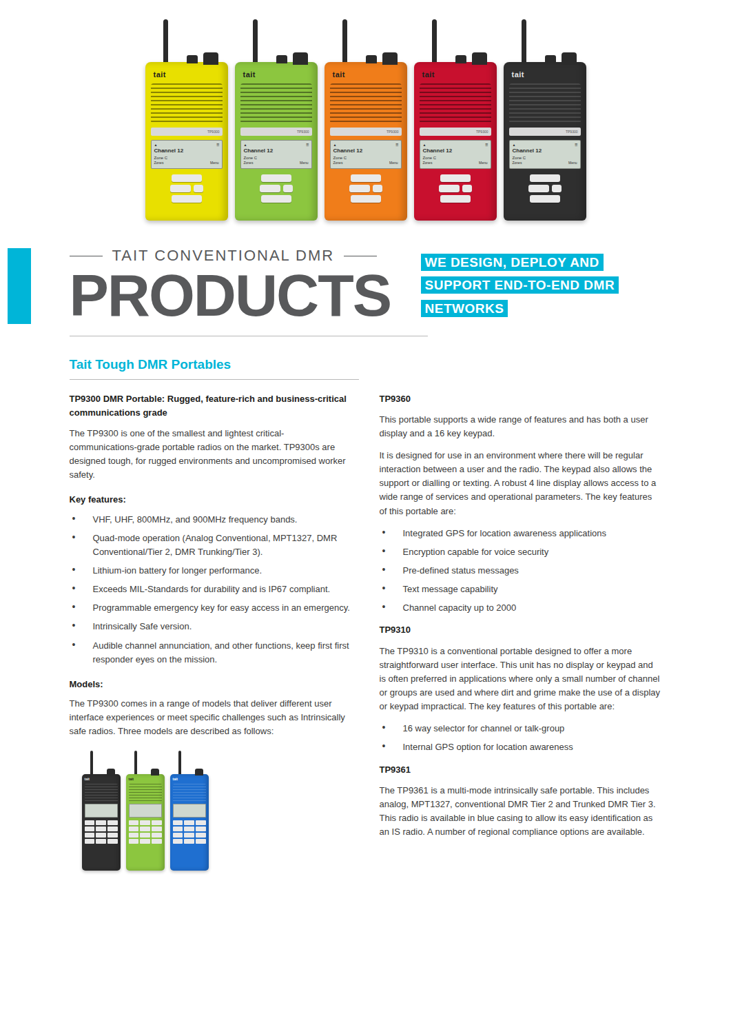tait
TP9300
▲☰
Channel 12
Zone C
Zones Menu
tait
TP9300
▲☰
Channel 12
Zone C
Zones Menu
tait
TP9300
▲☰
Channel 12
Zone C
Zones Menu
tait
TP9300
▲☰
Channel 12
Zone C
Zones Menu
tait
TP9300
▲☰
Channel 12
Zone C
Zones Menu
Tait Conventional DMR
Products
We design, deploy and support end-to-end DMR networks
Tait Tough DMR Portables
TP9300 DMR Portable: Rugged, feature-rich and business-critical communications grade
The TP9300 is one of the smallest and lightest critical-communications-grade portable radios on the market. TP9300s are designed tough, for rugged environments and uncompromised worker safety.
Key features:
VHF, UHF, 800MHz, and 900MHz frequency bands.
Quad-mode operation (Analog Conventional, MPT1327, DMR Conventional/Tier 2, DMR Trunking/Tier 3).
Lithium-ion battery for longer performance.
Exceeds MIL-Standards for durability and is IP67 compliant.
Programmable emergency key for easy access in an emergency.
Intrinsically Safe version.
Audible channel annunciation, and other functions, keep first first responder eyes on the mission.
Models:
The TP9300 comes in a range of models that deliver different user interface experiences or meet specific challenges such as Intrinsically safe radios. Three models are described as follows:
tait
tait
tait
TP9360
This portable supports a wide range of features and has both a user display and a 16 key keypad.
It is designed for use in an environment where there will be regular interaction between a user and the radio. The keypad also allows the support or dialling or texting. A robust 4 line display allows access to a wide range of services and operational parameters. The key features of this portable are:
Integrated GPS for location awareness applications
Encryption capable for voice security
Pre-defined status messages
Text message capability
Channel capacity up to 2000
TP9310
The TP9310 is a conventional portable designed to offer a more straightforward user interface. This unit has no display or keypad and is often preferred in applications where only a small number of channel or groups are used and where dirt and grime make the use of a display or keypad impractical. The key features of this portable are:
16 way selector for channel or talk-group
Internal GPS option for location awareness
TP9361
The TP9361 is a multi-mode intrinsically safe portable. This includes analog, MPT1327, conventional DMR Tier 2 and Trunked DMR Tier 3. This radio is available in blue casing to allow its easy identification as an IS radio. A number of regional compliance options are available.